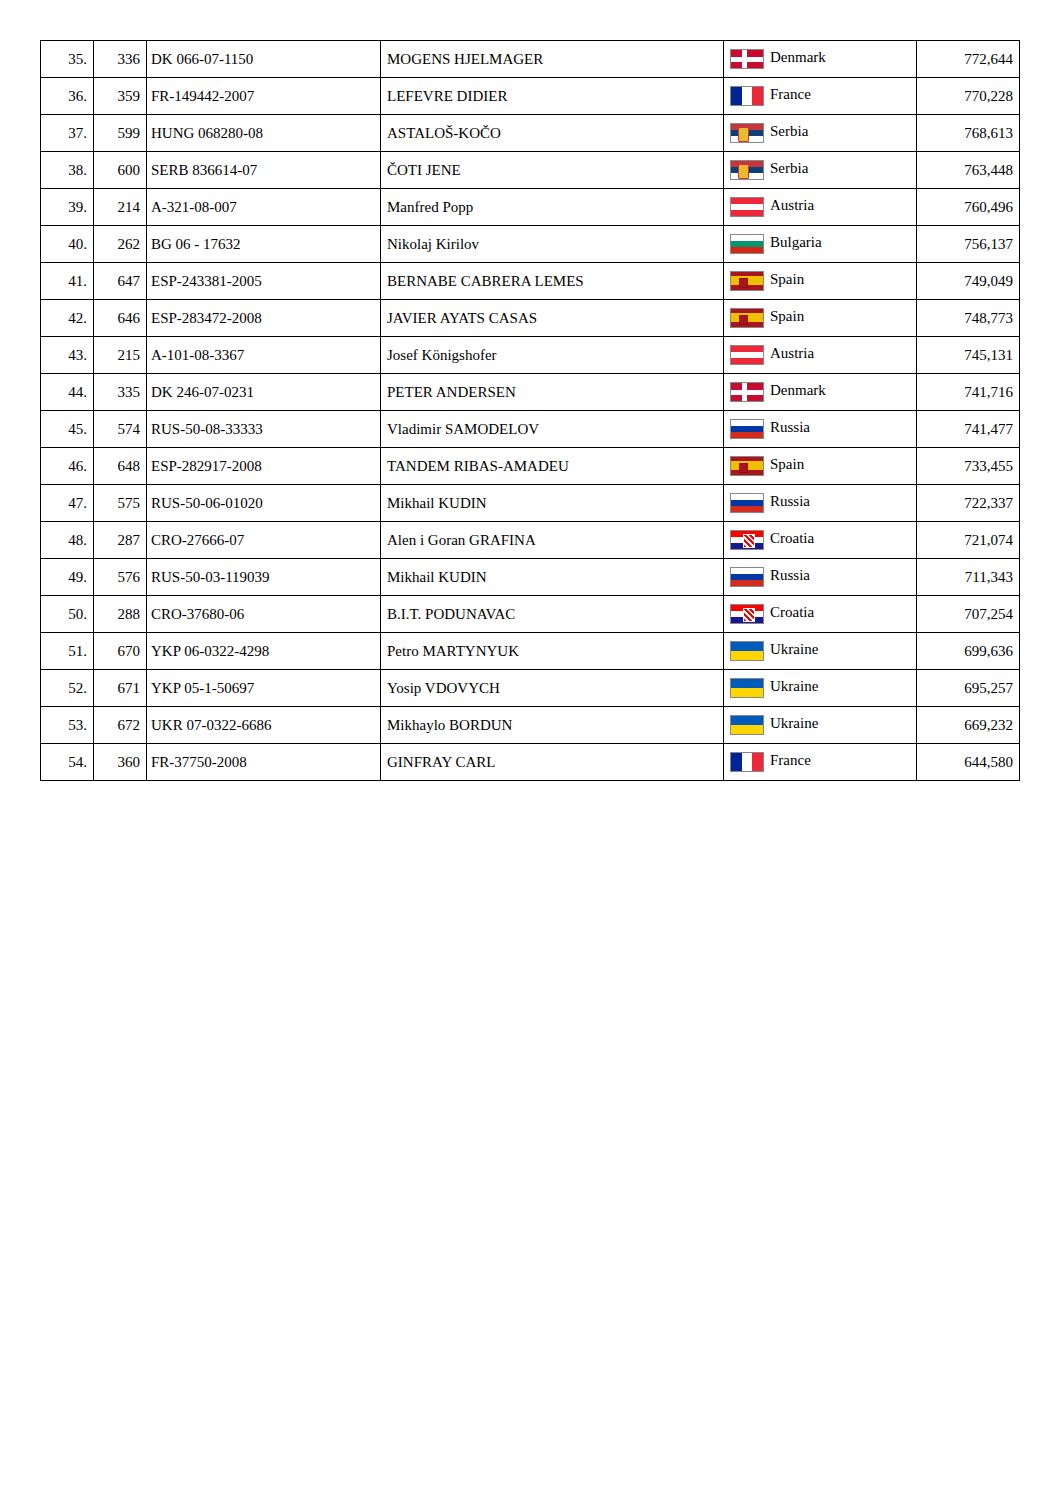| 35. | 336 | DK 066-07-1150 | MOGENS HJELMAGER | Denmark | 772,644 |
| 36. | 359 | FR-149442-2007 | LEFEVRE DIDIER | France | 770,228 |
| 37. | 599 | HUNG 068280-08 | ASTALOŠ-KOČO | Serbia | 768,613 |
| 38. | 600 | SERB 836614-07 | ČOTI JENE | Serbia | 763,448 |
| 39. | 214 | A-321-08-007 | Manfred Popp | Austria | 760,496 |
| 40. | 262 | BG 06 - 17632 | Nikolaj Kirilov | Bulgaria | 756,137 |
| 41. | 647 | ESP-243381-2005 | BERNABE CABRERA LEMES | Spain | 749,049 |
| 42. | 646 | ESP-283472-2008 | JAVIER AYATS CASAS | Spain | 748,773 |
| 43. | 215 | A-101-08-3367 | Josef Königshofer | Austria | 745,131 |
| 44. | 335 | DK 246-07-0231 | PETER ANDERSEN | Denmark | 741,716 |
| 45. | 574 | RUS-50-08-33333 | Vladimir SAMODELOV | Russia | 741,477 |
| 46. | 648 | ESP-282917-2008 | TANDEM RIBAS-AMADEU | Spain | 733,455 |
| 47. | 575 | RUS-50-06-01020 | Mikhail KUDIN | Russia | 722,337 |
| 48. | 287 | CRO-27666-07 | Alen i Goran GRAFINA | Croatia | 721,074 |
| 49. | 576 | RUS-50-03-119039 | Mikhail KUDIN | Russia | 711,343 |
| 50. | 288 | CRO-37680-06 | B.I.T. PODUNAVAC | Croatia | 707,254 |
| 51. | 670 | YKP 06-0322-4298 | Petro MARTYNYUK | Ukraine | 699,636 |
| 52. | 671 | YKP 05-1-50697 | Yosip VDOVYCH | Ukraine | 695,257 |
| 53. | 672 | UKR 07-0322-6686 | Mikhaylo BORDUN | Ukraine | 669,232 |
| 54. | 360 | FR-37750-2008 | GINFRAY CARL | France | 644,580 |